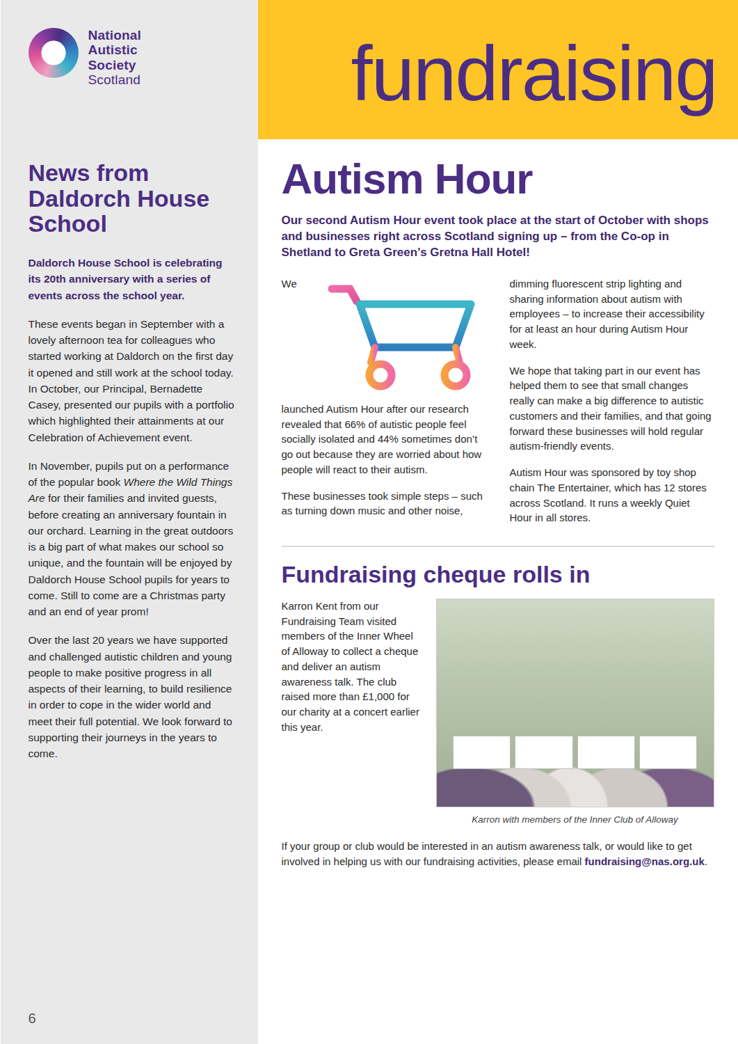National Autistic Society Scotland
fundraising
News from Daldorch House School
Daldorch House School is celebrating its 20th anniversary with a series of events across the school year.
These events began in September with a lovely afternoon tea for colleagues who started working at Daldorch on the first day it opened and still work at the school today. In October, our Principal, Bernadette Casey, presented our pupils with a portfolio which highlighted their attainments at our Celebration of Achievement event.
In November, pupils put on a performance of the popular book Where the Wild Things Are for their families and invited guests, before creating an anniversary fountain in our orchard. Learning in the great outdoors is a big part of what makes our school so unique, and the fountain will be enjoyed by Daldorch House School pupils for years to come. Still to come are a Christmas party and an end of year prom!
Over the last 20 years we have supported and challenged autistic children and young people to make positive progress in all aspects of their learning, to build resilience in order to cope in the wider world and meet their full potential. We look forward to supporting their journeys in the years to come.
6
Autism Hour
Our second Autism Hour event took place at the start of October with shops and businesses right across Scotland signing up – from the Co-op in Shetland to Greta Green’s Gretna Hall Hotel!
We launched Autism Hour after our research revealed that 66% of autistic people feel socially isolated and 44% sometimes don’t go out because they are worried about how people will react to their autism.
These businesses took simple steps – such as turning down music and other noise, dimming fluorescent strip lighting and sharing information about autism with employees – to increase their accessibility for at least an hour during Autism Hour week.
We hope that taking part in our event has helped them to see that small changes really can make a big difference to autistic customers and their families, and that going forward these businesses will hold regular autism-friendly events.
Autism Hour was sponsored by toy shop chain The Entertainer, which has 12 stores across Scotland. It runs a weekly Quiet Hour in all stores.
Fundraising cheque rolls in
Karron Kent from our Fundraising Team visited members of the Inner Wheel of Alloway to collect a cheque and deliver an autism awareness talk. The club raised more than £1,000 for our charity at a concert earlier this year.
Karron with members of the Inner Club of Alloway
If your group or club would be interested in an autism awareness talk, or would like to get involved in helping us with our fundraising activities, please email fundraising@nas.org.uk.